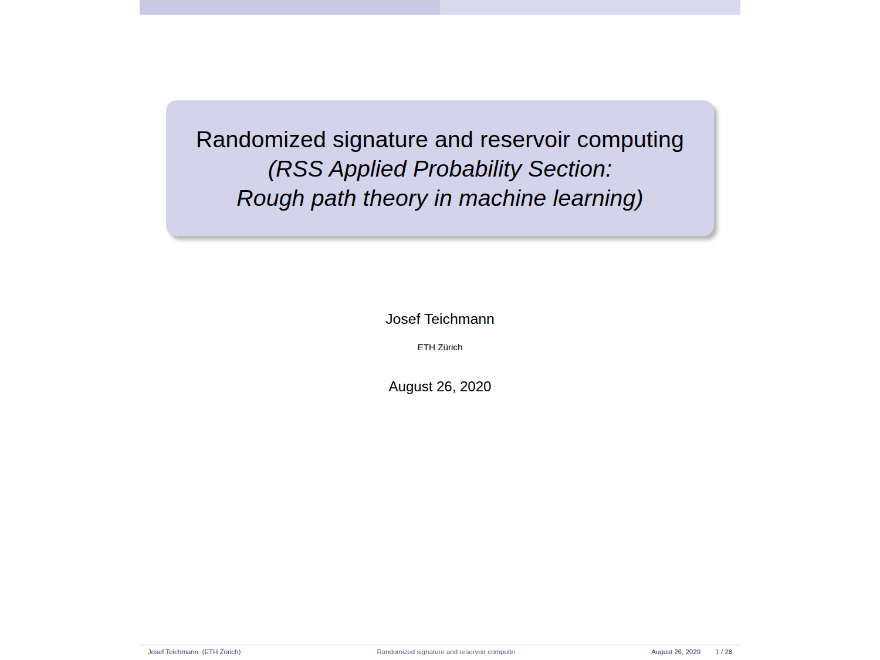Randomized signature and reservoir computing (RSS Applied Probability Section: Rough path theory in machine learning)
Josef Teichmann
ETH Zürich
August 26, 2020
Josef Teichmann (ETH Zürich) Randomized signature and reservoir computin August 26, 20201 / 28